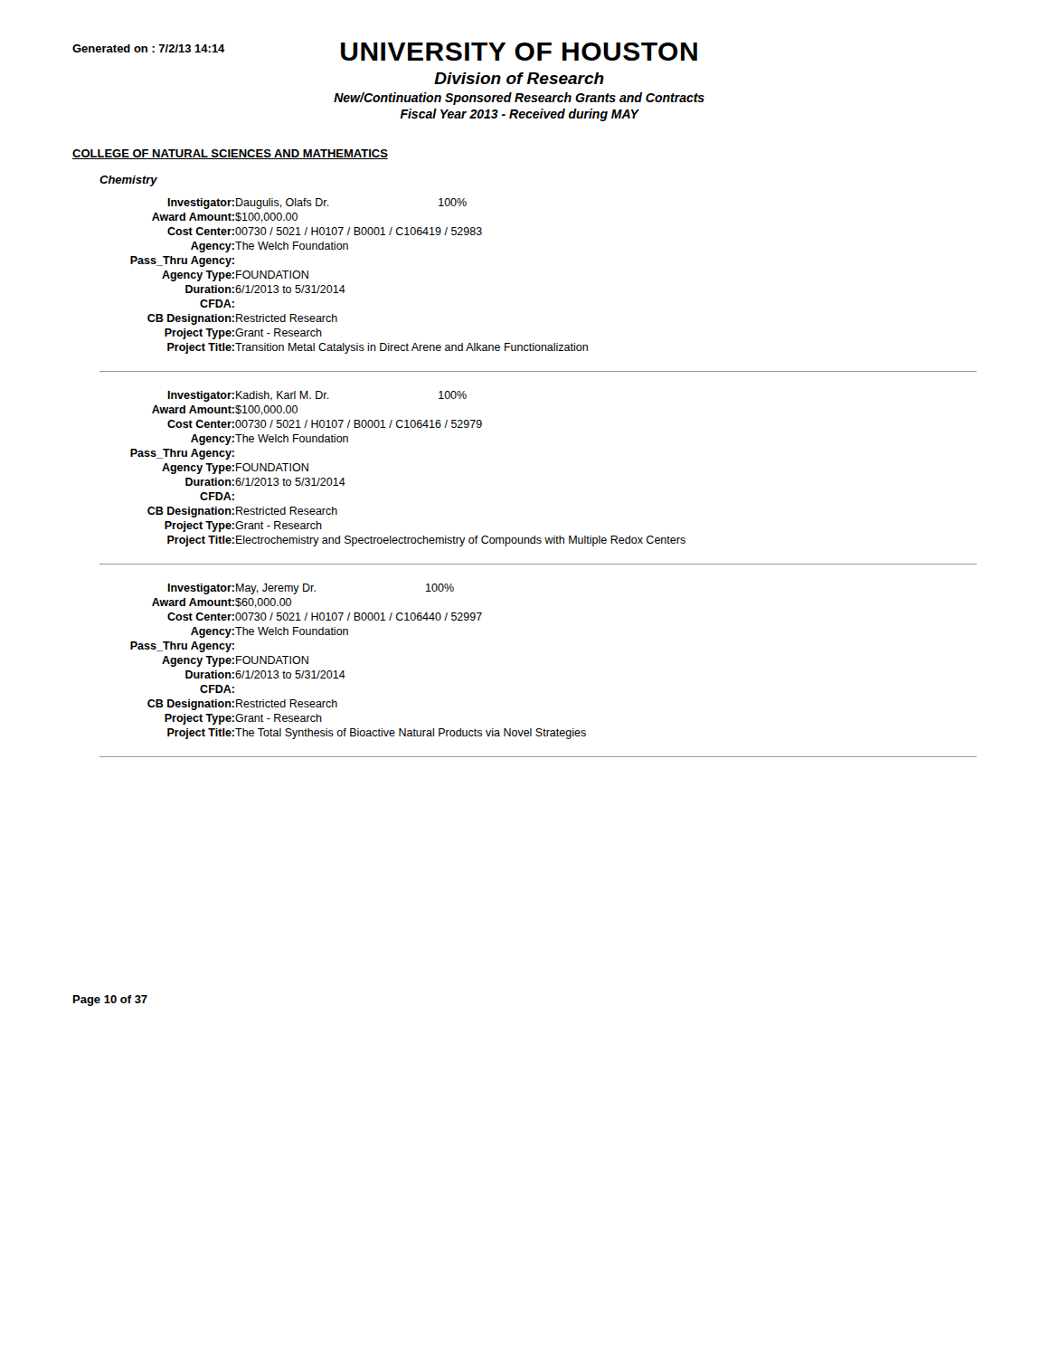Generated on : 7/2/13 14:14
UNIVERSITY OF HOUSTON
Division of Research
New/Continuation Sponsored Research Grants and Contracts
Fiscal Year 2013 - Received during MAY
COLLEGE OF NATURAL SCIENCES AND MATHEMATICS
Chemistry
| Investigator: | Daugulis, Olafs Dr. 100% |
| Award Amount: | $100,000.00 |
| Cost Center: | 00730 / 5021 / H0107 / B0001 / C106419 / 52983 |
| Agency: | The Welch Foundation |
| Pass_Thru Agency: | |
| Agency Type: | FOUNDATION |
| Duration: | 6/1/2013 to 5/31/2014 |
| CFDA: | |
| CB Designation: | Restricted Research |
| Project Type: | Grant - Research |
| Project Title: | Transition Metal Catalysis in Direct Arene and Alkane Functionalization |
| Investigator: | Kadish, Karl M. Dr. 100% |
| Award Amount: | $100,000.00 |
| Cost Center: | 00730 / 5021 / H0107 / B0001 / C106416 / 52979 |
| Agency: | The Welch Foundation |
| Pass_Thru Agency: | |
| Agency Type: | FOUNDATION |
| Duration: | 6/1/2013 to 5/31/2014 |
| CFDA: | |
| CB Designation: | Restricted Research |
| Project Type: | Grant - Research |
| Project Title: | Electrochemistry and Spectroelectrochemistry of Compounds with Multiple Redox Centers |
| Investigator: | May, Jeremy Dr. 100% |
| Award Amount: | $60,000.00 |
| Cost Center: | 00730 / 5021 / H0107 / B0001 / C106440 / 52997 |
| Agency: | The Welch Foundation |
| Pass_Thru Agency: | |
| Agency Type: | FOUNDATION |
| Duration: | 6/1/2013 to 5/31/2014 |
| CFDA: | |
| CB Designation: | Restricted Research |
| Project Type: | Grant - Research |
| Project Title: | The Total Synthesis of Bioactive Natural Products via Novel Strategies |
Page 10 of 37